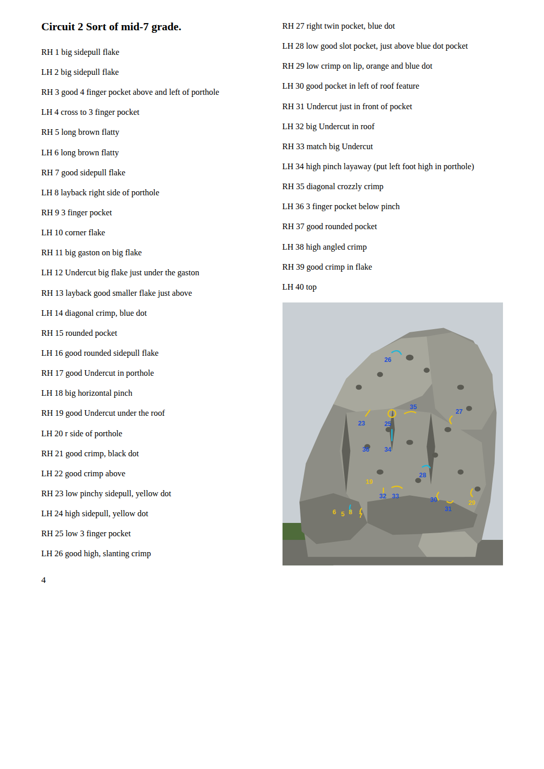Circuit 2 Sort of mid-7 grade.
RH 1 big sidepull flake
LH 2 big sidepull flake
RH 3 good 4 finger pocket above and left of porthole
LH 4 cross to 3 finger pocket
RH 5 long brown flatty
LH 6 long brown flatty
RH 7 good sidepull flake
LH 8 layback right side of porthole
RH 9 3 finger pocket
LH 10 corner flake
RH 11 big gaston on big flake
LH 12 Undercut big flake just under the gaston
RH 13 layback good smaller flake just above
LH 14 diagonal crimp, blue dot
RH 15 rounded pocket
LH 16 good rounded sidepull flake
RH 17 good Undercut in porthole
LH 18 big horizontal pinch
RH 19 good Undercut under the roof
LH 20 r side of porthole
RH 21 good crimp, black dot
LH 22 good crimp above
RH 23 low pinchy sidepull, yellow dot
LH 24 high sidepull, yellow dot
RH 25 low 3 finger pocket
LH 26 good high, slanting crimp
4
RH 27 right twin pocket, blue dot
LH 28 low good slot pocket, just above blue dot pocket
RH 29 low crimp on lip, orange and blue dot
LH 30 good pocket in left of roof feature
RH 31 Undercut just in front of pocket
LH 32 big Undercut in roof
RH 33 match big Undercut
LH 34 high pinch layaway (put left foot high in porthole)
RH 35 diagonal crozzly crimp
LH 36 3 finger pocket below pinch
RH 37 good rounded pocket
LH 38 high angled crimp
RH 39 good crimp in flake
LH 40 top
26 23 25 35 27 36 34 28 19 32 33 30 31 29 6 5 8 7